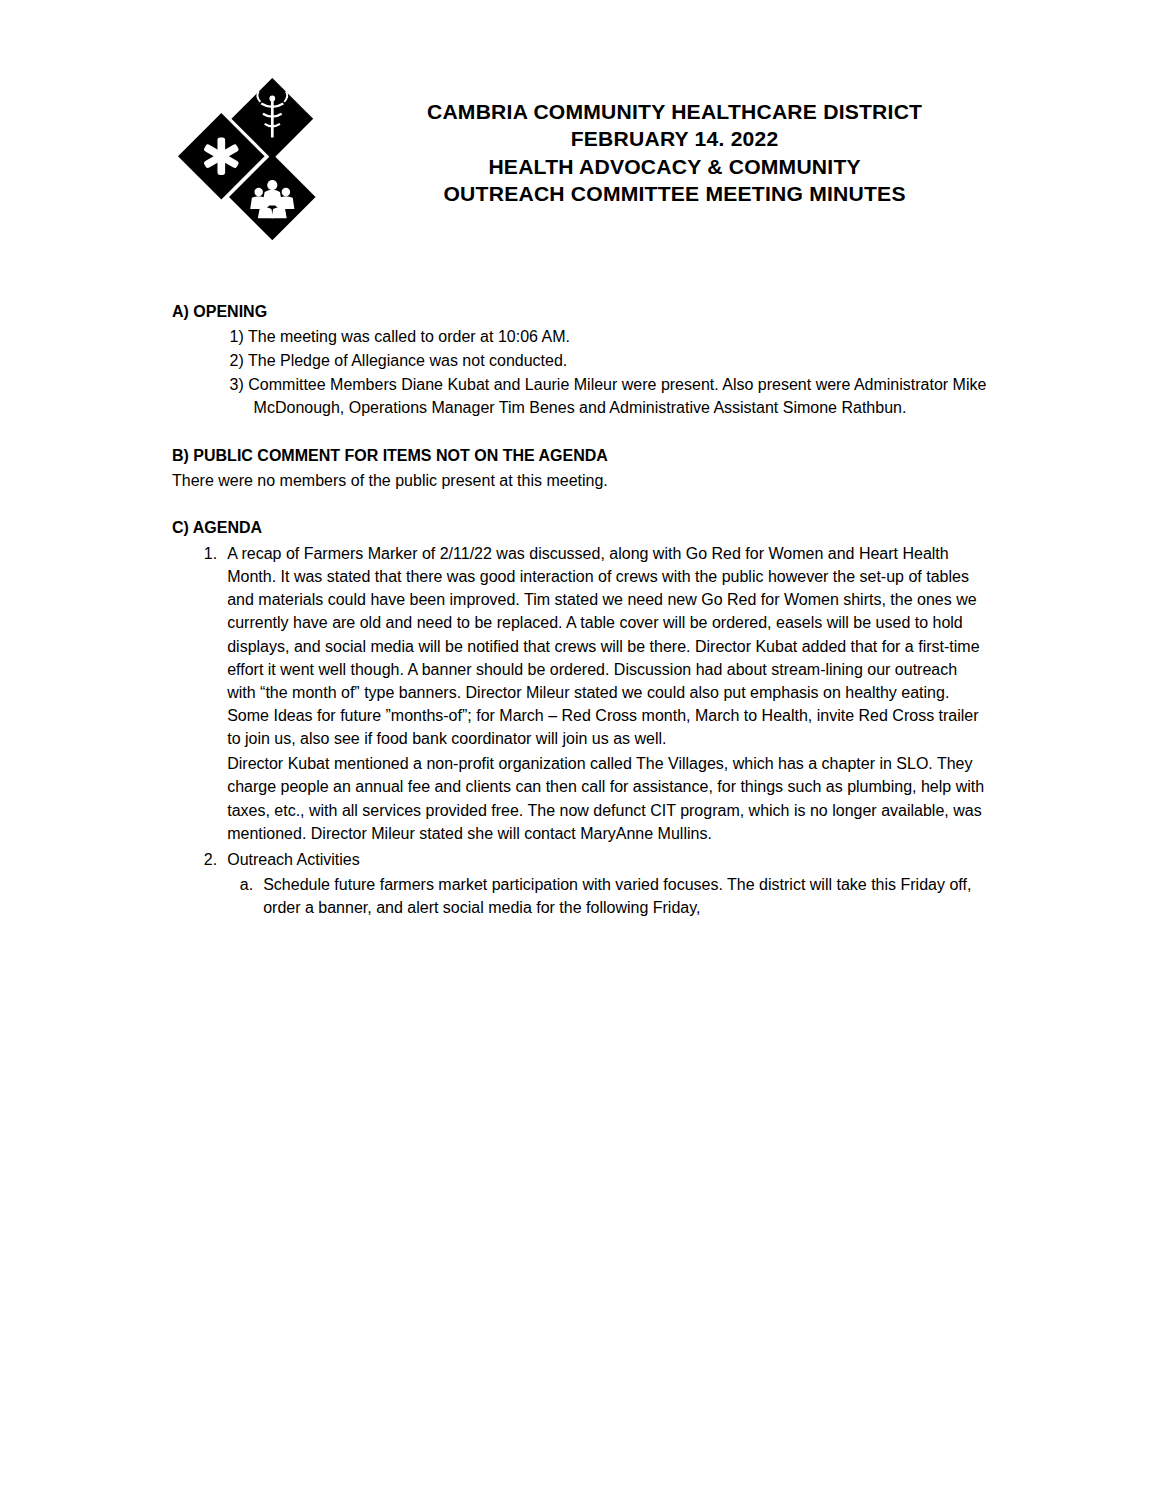CAMBRIA COMMUNITY HEALTHCARE DISTRICT
FEBRUARY 14. 2022
HEALTH ADVOCACY & COMMUNITY
OUTREACH COMMITTEE MEETING MINUTES
A) OPENING
1) The meeting was called to order at 10:06 AM.
2) The Pledge of Allegiance was not conducted.
3) Committee Members Diane Kubat and Laurie Mileur were present. Also present were Administrator Mike McDonough, Operations Manager Tim Benes and Administrative Assistant Simone Rathbun.
B) PUBLIC COMMENT FOR ITEMS NOT ON THE AGENDA
There were no members of the public present at this meeting.
C) AGENDA
A recap of Farmers Marker of 2/11/22 was discussed, along with Go Red for Women and Heart Health Month. It was stated that there was good interaction of crews with the public however the set-up of tables and materials could have been improved. Tim stated we need new Go Red for Women shirts, the ones we currently have are old and need to be replaced. A table cover will be ordered, easels will be used to hold displays, and social media will be notified that crews will be there. Director Kubat added that for a first-time effort it went well though. A banner should be ordered. Discussion had about stream-lining our outreach with “the month of” type banners. Director Mileur stated we could also put emphasis on healthy eating. Some Ideas for future ”months-of”; for March – Red Cross month, March to Health, invite Red Cross trailer to join us, also see if food bank coordinator will join us as well.
Director Kubat mentioned a non-profit organization called The Villages, which has a chapter in SLO. They charge people an annual fee and clients can then call for assistance, for things such as plumbing, help with taxes, etc., with all services provided free. The now defunct CIT program, which is no longer available, was mentioned. Director Mileur stated she will contact MaryAnne Mullins.
Outreach Activities
Schedule future farmers market participation with varied focuses. The district will take this Friday off, order a banner, and alert social media for the following Friday,